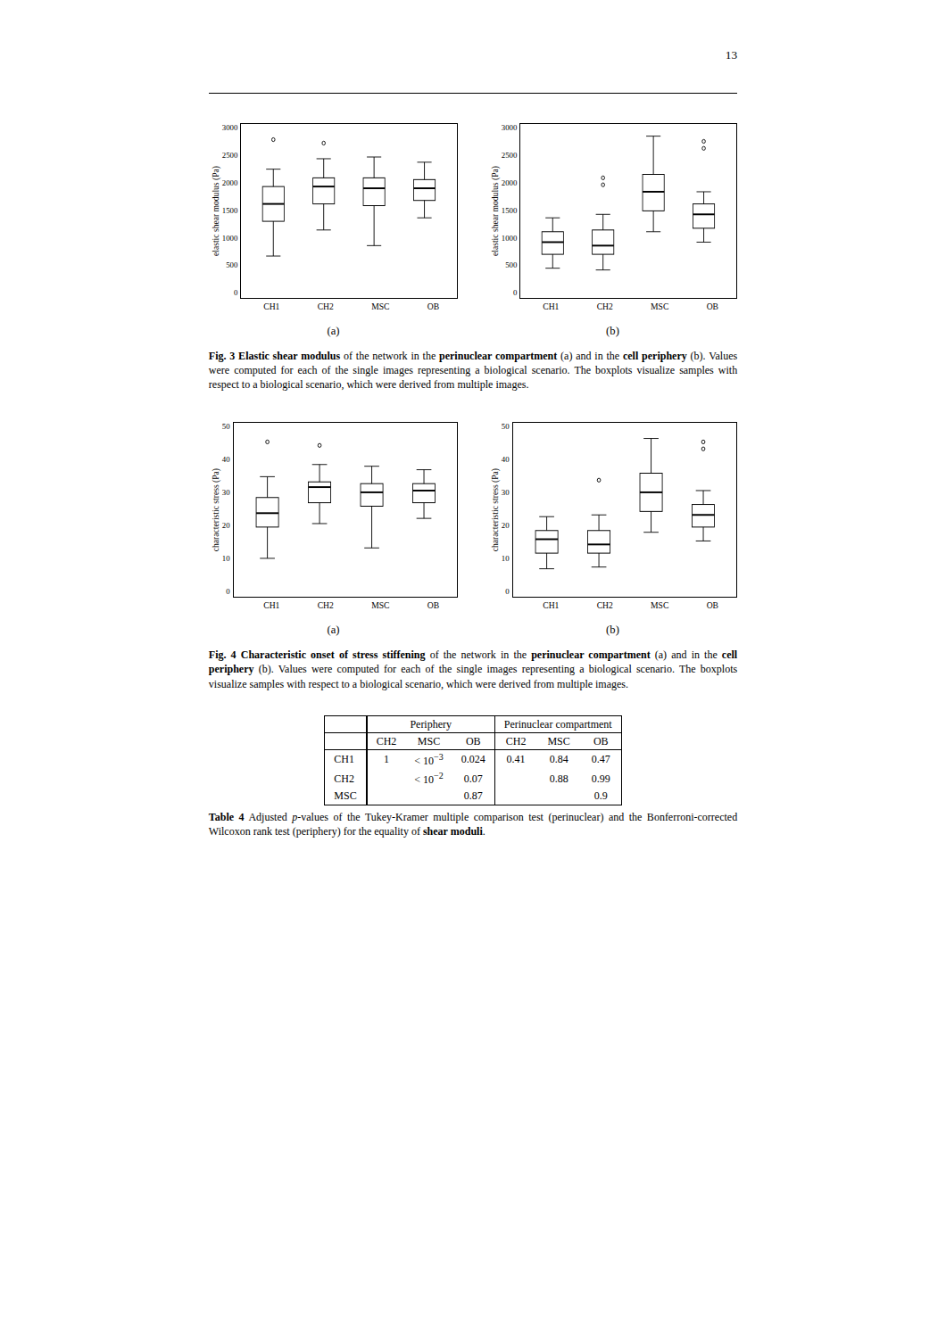13
elastic shear modulus (Pa)
300025002000150010005000
CH1 CH2 MSC OB
(a)
elastic shear modulus (Pa)
300025002000150010005000
CH1 CH2 MSC OB
(b)
Fig. 3 Elastic shear modulus of the network in the perinuclear compartment (a) and in the cell periphery (b). Values were computed for each of the single images representing a biological scenario. The boxplots visualize samples with respect to a biological scenario, which were derived from multiple images.
characteristic stress (Pa)
50403020100
CH1 CH2 MSC OB
(a)
characteristic stress (Pa)
50403020100
CH1 CH2 MSC OB
(b)
Fig. 4 Characteristic onset of stress stiffening of the network in the perinuclear compartment (a) and in the cell periphery (b). Values were computed for each of the single images representing a biological scenario. The boxplots visualize samples with respect to a biological scenario, which were derived from multiple images.
| | Periphery | Perinuclear compartment |
| | CH2 | MSC | OB | CH2 | MSC | OB |
| CH1 | 1 | < 10 −3 | 0.024 | 0.41 | 0.84 | 0.47 |
| CH2 | | < 10 −2 | 0.07 | | 0.88 | 0.99 |
| MSC | | | 0.87 | | | 0.9 |
Table 4 Adjusted p-values of the Tukey-Kramer multiple comparison test (perinuclear) and the Bonferroni-corrected Wilcoxon rank test (periphery) for the equality of shear moduli.